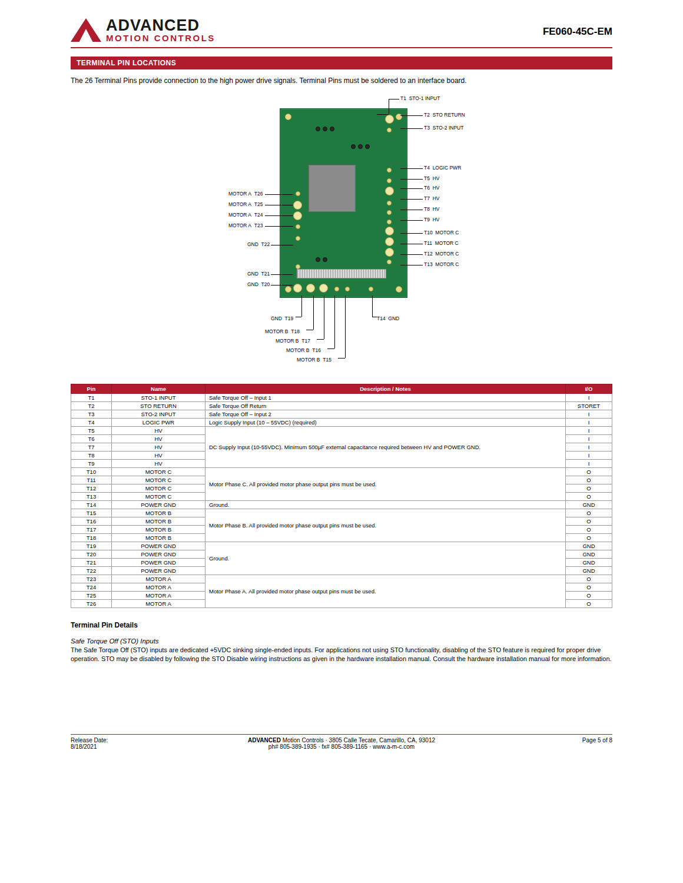ADVANCED
MOTION CONTROLS
FE060-45C-EM
TERMINAL PIN LOCATIONS
The 26 Terminal Pins provide connection to the high power drive signals. Terminal Pins must be soldered to an interface board.
T1 STO-1 INPUT
T2 STO RETURN
T3 STO-2 INPUT
T4 LOGIC PWR
T5 HV
T6 HV
T7 HV
T8 HV
T9 HV
T10 MOTOR C
T11 MOTOR C
T12 MOTOR C
T13 MOTOR C
MOTOR A T26
MOTOR A T25
MOTOR A T24
MOTOR A T23
GND T22
GND T21
GND T20
GND T19
MOTOR B T18
MOTOR B T17
MOTOR B T16
MOTOR B T15
T14 GND
| Pin | Name | Description / Notes | I/O |
| --- | --- | --- | --- |
| T1 | STO-1 INPUT | Safe Torque Off – Input 1 | I |
| T2 | STO RETURN | Safe Torque Off Return | STORET |
| T3 | STO-2 INPUT | Safe Torque Off – Input 2 | I |
| T4 | LOGIC PWR | Logic Supply Input (10 – 55VDC) (required) | I |
| T5 | HV | DC Supply Input (10-55VDC). Minimum 500µF external capacitance required between HV and POWER GND. | I |
| T6 | HV | I |
| T7 | HV | I |
| T8 | HV | I |
| T9 | HV | I |
| T10 | MOTOR C | Motor Phase C. All provided motor phase output pins must be used. | O |
| T11 | MOTOR C | O |
| T12 | MOTOR C | O |
| T13 | MOTOR C | O |
| T14 | POWER GND | Ground. | GND |
| T15 | MOTOR B | Motor Phase B. All provided motor phase output pins must be used. | O |
| T16 | MOTOR B | O |
| T17 | MOTOR B | O |
| T18 | MOTOR B | O |
| T19 | POWER GND | Ground. | GND |
| T20 | POWER GND | GND |
| T21 | POWER GND | GND |
| T22 | POWER GND | GND |
| T23 | MOTOR A | Motor Phase A. All provided motor phase output pins must be used. | O |
| T24 | MOTOR A | O |
| T25 | MOTOR A | O |
| T26 | MOTOR A | O |
Terminal Pin Details
Safe Torque Off (STO) Inputs
The Safe Torque Off (STO) inputs are dedicated +5VDC sinking single-ended inputs. For applications not using STO functionality, disabling of the STO feature is required for proper drive operation. STO may be disabled by following the STO Disable wiring instructions as given in the hardware installation manual. Consult the hardware installation manual for more information.
Release Date:
8/18/2021
ADVANCED Motion Controls · 3805 Calle Tecate, Camarillo, CA, 93012
ph# 805-389-1935 · fx# 805-389-1165 · www.a-m-c.com
Page 5 of 8